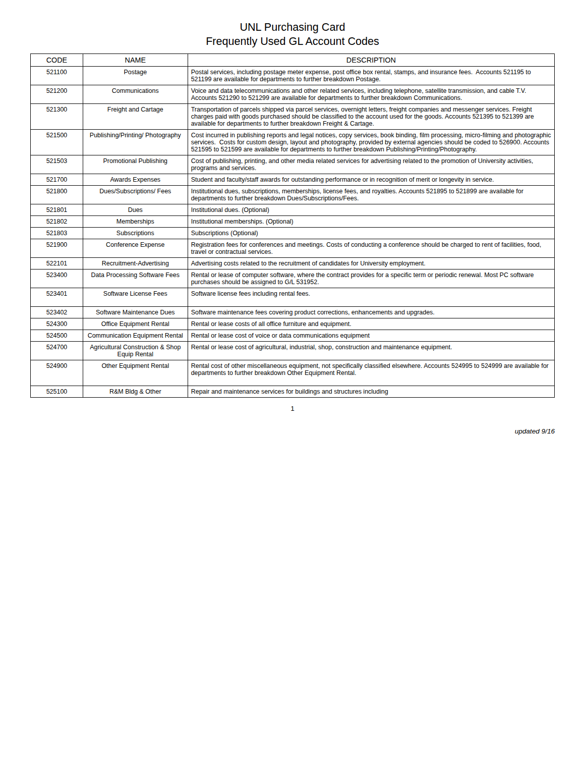UNL Purchasing Card
Frequently Used GL Account Codes
| CODE | NAME | DESCRIPTION |
| --- | --- | --- |
| 521100 | Postage | Postal services, including postage meter expense, post office box rental, stamps, and insurance fees. Accounts 521195 to 521199 are available for departments to further breakdown Postage. |
| 521200 | Communications | Voice and data telecommunications and other related services, including telephone, satellite transmission, and cable T.V. Accounts 521290 to 521299 are available for departments to further breakdown Communications. |
| 521300 | Freight and Cartage | Transportation of parcels shipped via parcel services, overnight letters, freight companies and messenger services. Freight charges paid with goods purchased should be classified to the account used for the goods. Accounts 521395 to 521399 are available for departments to further breakdown Freight & Cartage. |
| 521500 | Publishing/Printing/ Photography | Cost incurred in publishing reports and legal notices, copy services, book binding, film processing, micro-filming and photographic services. Costs for custom design, layout and photography, provided by external agencies should be coded to 526900. Accounts 521595 to 521599 are available for departments to further breakdown Publishing/Printing/Photography. |
| 521503 | Promotional Publishing | Cost of publishing, printing, and other media related services for advertising related to the promotion of University activities, programs and services. |
| 521700 | Awards Expenses | Student and faculty/staff awards for outstanding performance or in recognition of merit or longevity in service. |
| 521800 | Dues/Subscriptions/ Fees | Institutional dues, subscriptions, memberships, license fees, and royalties. Accounts 521895 to 521899 are available for departments to further breakdown Dues/Subscriptions/Fees. |
| 521801 | Dues | Institutional dues. (Optional) |
| 521802 | Memberships | Institutional memberships. (Optional) |
| 521803 | Subscriptions | Subscriptions (Optional) |
| 521900 | Conference Expense | Registration fees for conferences and meetings. Costs of conducting a conference should be charged to rent of facilities, food, travel or contractual services. |
| 522101 | Recruitment-Advertising | Advertising costs related to the recruitment of candidates for University employment. |
| 523400 | Data Processing Software Fees | Rental or lease of computer software, where the contract provides for a specific term or periodic renewal. Most PC software purchases should be assigned to G/L 531952. |
| 523401 | Software License Fees | Software license fees including rental fees. |
| 523402 | Software Maintenance Dues | Software maintenance fees covering product corrections, enhancements and upgrades. |
| 524300 | Office Equipment Rental | Rental or lease costs of all office furniture and equipment. |
| 524500 | Communication Equipment Rental | Rental or lease cost of voice or data communications equipment |
| 524700 | Agricultural Construction & Shop Equip Rental | Rental or lease cost of agricultural, industrial, shop, construction and maintenance equipment. |
| 524900 | Other Equipment Rental | Rental cost of other miscellaneous equipment, not specifically classified elsewhere. Accounts 524995 to 524999 are available for departments to further breakdown Other Equipment Rental. |
| 525100 | R&M Bldg & Other | Repair and maintenance services for buildings and structures including |
1
updated 9/16